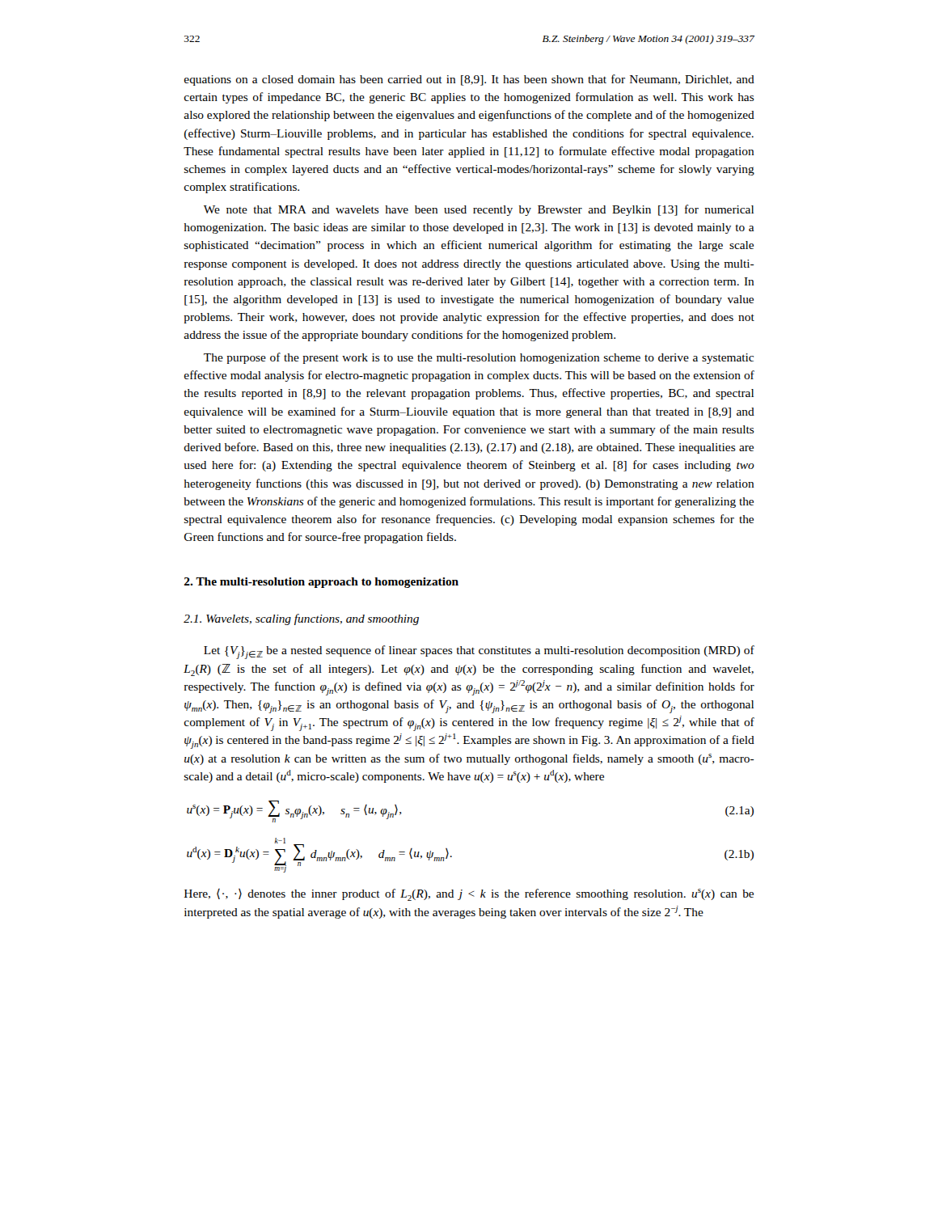322 B.Z. Steinberg / Wave Motion 34 (2001) 319–337
equations on a closed domain has been carried out in [8,9]. It has been shown that for Neumann, Dirichlet, and certain types of impedance BC, the generic BC applies to the homogenized formulation as well. This work has also explored the relationship between the eigenvalues and eigenfunctions of the complete and of the homogenized (effective) Sturm–Liouville problems, and in particular has established the conditions for spectral equivalence. These fundamental spectral results have been later applied in [11,12] to formulate effective modal propagation schemes in complex layered ducts and an “effective vertical-modes/horizontal-rays” scheme for slowly varying complex stratifications.
We note that MRA and wavelets have been used recently by Brewster and Beylkin [13] for numerical homogenization. The basic ideas are similar to those developed in [2,3]. The work in [13] is devoted mainly to a sophisticated “decimation” process in which an efficient numerical algorithm for estimating the large scale response component is developed. It does not address directly the questions articulated above. Using the multi-resolution approach, the classical result was re-derived later by Gilbert [14], together with a correction term. In [15], the algorithm developed in [13] is used to investigate the numerical homogenization of boundary value problems. Their work, however, does not provide analytic expression for the effective properties, and does not address the issue of the appropriate boundary conditions for the homogenized problem.
The purpose of the present work is to use the multi-resolution homogenization scheme to derive a systematic effective modal analysis for electro-magnetic propagation in complex ducts. This will be based on the extension of the results reported in [8,9] to the relevant propagation problems. Thus, effective properties, BC, and spectral equivalence will be examined for a Sturm–Liouvile equation that is more general than that treated in [8,9] and better suited to electromagnetic wave propagation. For convenience we start with a summary of the main results derived before. Based on this, three new inequalities (2.13), (2.17) and (2.18), are obtained. These inequalities are used here for: (a) Extending the spectral equivalence theorem of Steinberg et al. [8] for cases including two heterogeneity functions (this was discussed in [9], but not derived or proved). (b) Demonstrating a new relation between the Wronskians of the generic and homogenized formulations. This result is important for generalizing the spectral equivalence theorem also for resonance frequencies. (c) Developing modal expansion schemes for the Green functions and for source-free propagation fields.
2. The multi-resolution approach to homogenization
2.1. Wavelets, scaling functions, and smoothing
Let {Vj}j∈ℤ be a nested sequence of linear spaces that constitutes a multi-resolution decomposition (MRD) of L2(R) (ℤ is the set of all integers). Let φ(x) and ψ(x) be the corresponding scaling function and wavelet, respectively. The function φjn(x) is defined via φ(x) as φjn(x) = 2j/2φ(2jx − n), and a similar definition holds for ψmn(x). Then, {φjn}n∈ℤ is an orthogonal basis of Vj, and {ψjn}n∈ℤ is an orthogonal basis of Oj, the orthogonal complement of Vj in Vj+1. The spectrum of φjn(x) is centered in the low frequency regime |ξ| ≤ 2j, while that of ψjn(x) is centered in the band-pass regime 2j ≤ |ξ| ≤ 2j+1. Examples are shown in Fig. 3. An approximation of a field u(x) at a resolution k can be written as the sum of two mutually orthogonal fields, namely a smooth (us, macro-scale) and a detail (ud, micro-scale) components. We have u(x) = us(x) + ud(x), where
us(x) = Pju(x) = ∑n snφjn(x), sn = ⟨u, φjn⟩, (2.1a)
ud(x) = Djku(x) = k−1∑m=j ∑n dmnψmn(x), dmn = ⟨u, ψmn⟩. (2.1b)
Here, ⟨·, ·⟩ denotes the inner product of L2(R), and j < k is the reference smoothing resolution. us(x) can be interpreted as the spatial average of u(x), with the averages being taken over intervals of the size 2−j. The